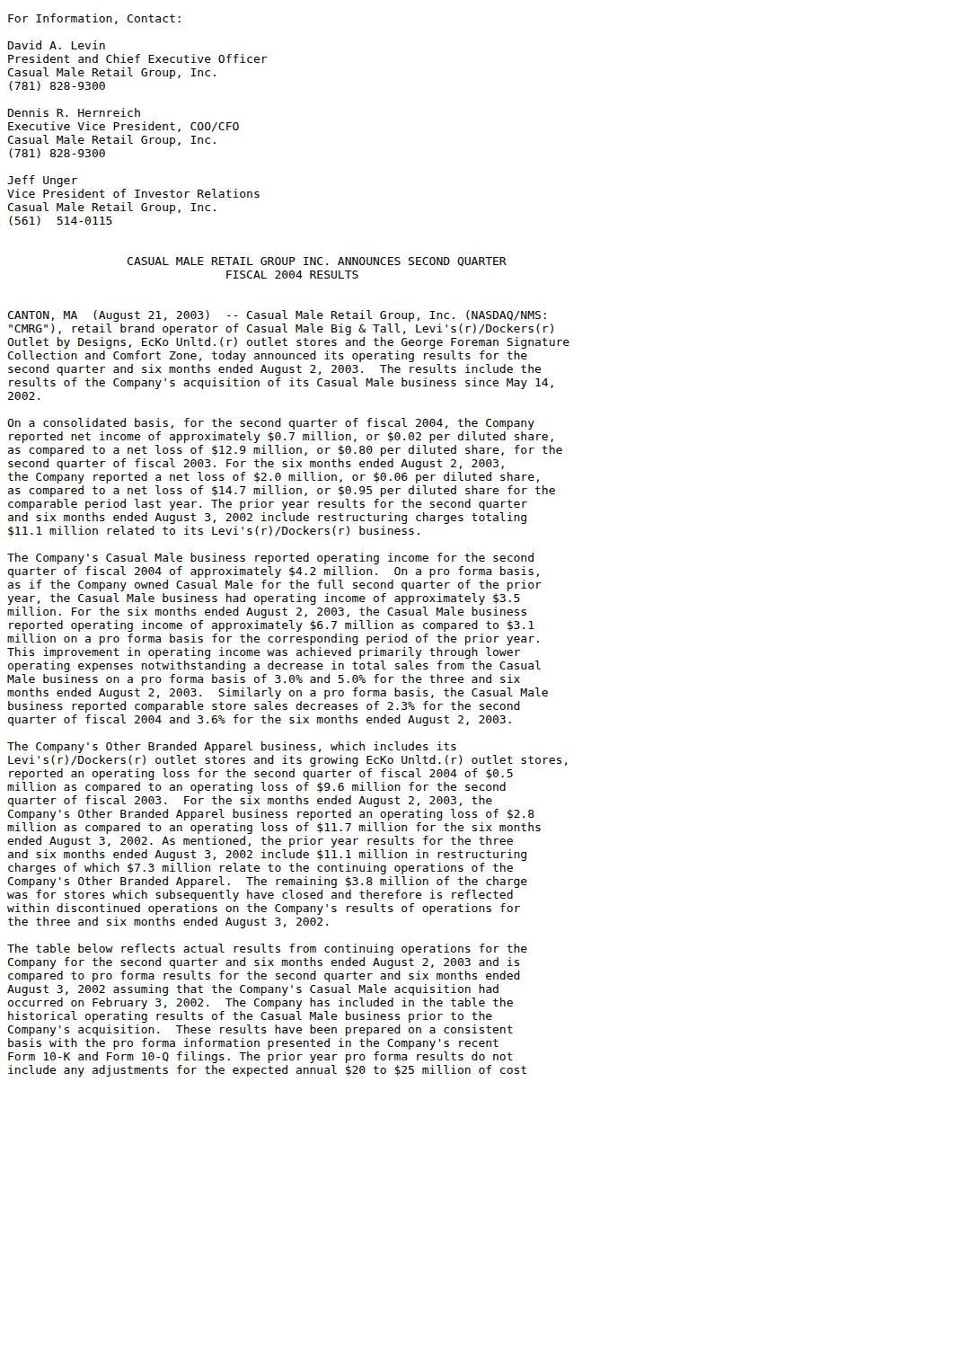For Information, Contact:

David A. Levin
President and Chief Executive Officer
Casual Male Retail Group, Inc.
(781) 828-9300

Dennis R. Hernreich
Executive Vice President, COO/CFO
Casual Male Retail Group, Inc.
(781) 828-9300

Jeff Unger
Vice President of Investor Relations
Casual Male Retail Group, Inc.
(561)  514-0115


                 CASUAL MALE RETAIL GROUP INC. ANNOUNCES SECOND QUARTER
                               FISCAL 2004 RESULTS


CANTON, MA  (August 21, 2003)  -- Casual Male Retail Group, Inc. (NASDAQ/NMS:
"CMRG"), retail brand operator of Casual Male Big & Tall, Levi's(r)/Dockers(r)
Outlet by Designs, EcKo Unltd.(r) outlet stores and the George Foreman Signature
Collection and Comfort Zone, today announced its operating results for the
second quarter and six months ended August 2, 2003.  The results include the
results of the Company's acquisition of its Casual Male business since May 14,
2002.

On a consolidated basis, for the second quarter of fiscal 2004, the Company
reported net income of approximately $0.7 million, or $0.02 per diluted share,
as compared to a net loss of $12.9 million, or $0.80 per diluted share, for the
second quarter of fiscal 2003. For the six months ended August 2, 2003,
the Company reported a net loss of $2.0 million, or $0.06 per diluted share,
as compared to a net loss of $14.7 million, or $0.95 per diluted share for the
comparable period last year. The prior year results for the second quarter
and six months ended August 3, 2002 include restructuring charges totaling
$11.1 million related to its Levi's(r)/Dockers(r) business.

The Company's Casual Male business reported operating income for the second
quarter of fiscal 2004 of approximately $4.2 million.  On a pro forma basis,
as if the Company owned Casual Male for the full second quarter of the prior
year, the Casual Male business had operating income of approximately $3.5
million. For the six months ended August 2, 2003, the Casual Male business
reported operating income of approximately $6.7 million as compared to $3.1
million on a pro forma basis for the corresponding period of the prior year.
This improvement in operating income was achieved primarily through lower
operating expenses notwithstanding a decrease in total sales from the Casual
Male business on a pro forma basis of 3.0% and 5.0% for the three and six
months ended August 2, 2003.  Similarly on a pro forma basis, the Casual Male
business reported comparable store sales decreases of 2.3% for the second
quarter of fiscal 2004 and 3.6% for the six months ended August 2, 2003.

The Company's Other Branded Apparel business, which includes its
Levi's(r)/Dockers(r) outlet stores and its growing EcKo Unltd.(r) outlet stores,
reported an operating loss for the second quarter of fiscal 2004 of $0.5
million as compared to an operating loss of $9.6 million for the second
quarter of fiscal 2003.  For the six months ended August 2, 2003, the
Company's Other Branded Apparel business reported an operating loss of $2.8
million as compared to an operating loss of $11.7 million for the six months
ended August 3, 2002. As mentioned, the prior year results for the three
and six months ended August 3, 2002 include $11.1 million in restructuring
charges of which $7.3 million relate to the continuing operations of the
Company's Other Branded Apparel.  The remaining $3.8 million of the charge
was for stores which subsequently have closed and therefore is reflected
within discontinued operations on the Company's results of operations for
the three and six months ended August 3, 2002.

The table below reflects actual results from continuing operations for the
Company for the second quarter and six months ended August 2, 2003 and is
compared to pro forma results for the second quarter and six months ended
August 3, 2002 assuming that the Company's Casual Male acquisition had
occurred on February 3, 2002.  The Company has included in the table the
historical operating results of the Casual Male business prior to the
Company's acquisition.  These results have been prepared on a consistent
basis with the pro forma information presented in the Company's recent
Form 10-K and Form 10-Q filings. The prior year pro forma results do not
include any adjustments for the expected annual $20 to $25 million of cost